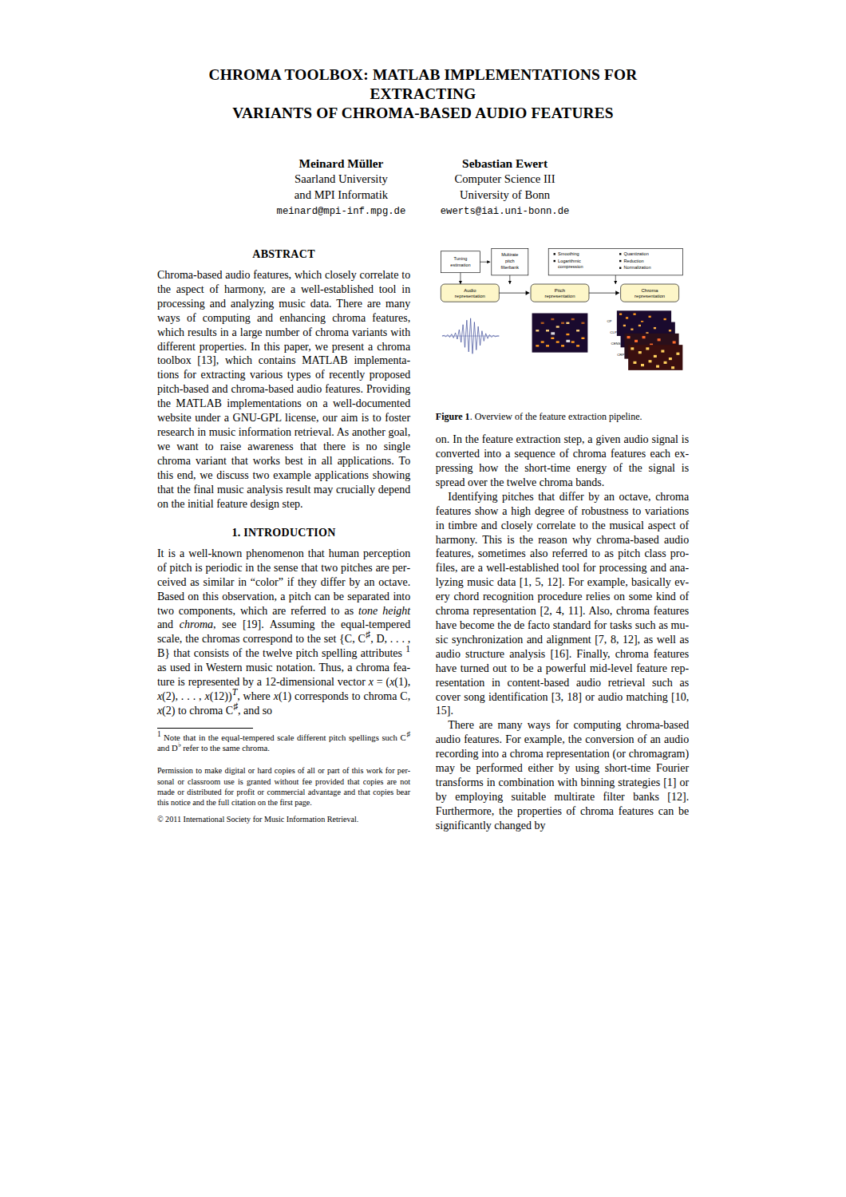CHROMA TOOLBOX: MATLAB IMPLEMENTATIONS FOR EXTRACTING
VARIANTS OF CHROMA-BASED AUDIO FEATURES
Meinard Müller
Saarland University
and MPI Informatik
meinard@mpi-inf.mpg.de
Sebastian Ewert
Computer Science III
University of Bonn
ewerts@iai.uni-bonn.de
ABSTRACT
Chroma-based audio features, which closely correlate to the aspect of harmony, are a well-established tool in processing and analyzing music data. There are many ways of computing and enhancing chroma features, which results in a large number of chroma variants with different properties. In this paper, we present a chroma toolbox [13], which contains MATLAB implementations for extracting various types of recently proposed pitch-based and chroma-based audio features. Providing the MATLAB implementations on a well-documented website under a GNU-GPL license, our aim is to foster research in music information retrieval. As another goal, we want to raise awareness that there is no single chroma variant that works best in all applications. To this end, we discuss two example applications showing that the final music analysis result may crucially depend on the initial feature design step.
1. INTRODUCTION
It is a well-known phenomenon that human perception of pitch is periodic in the sense that two pitches are perceived as similar in “color” if they differ by an octave. Based on this observation, a pitch can be separated into two components, which are referred to as tone height and chroma, see [19]. Assuming the equal-tempered scale, the chromas correspond to the set {C, C♯, D, . . . , B} that consists of the twelve pitch spelling attributes 1 as used in Western music notation. Thus, a chroma feature is represented by a 12-dimensional vector x = (x(1), x(2), . . . , x(12))T, where x(1) corresponds to chroma C, x(2) to chroma C♯, and so
1 Note that in the equal-tempered scale different pitch spellings such C♯ and D♭ refer to the same chroma.
Permission to make digital or hard copies of all or part of this work for personal or classroom use is granted without fee provided that copies are not made or distributed for profit or commercial advantage and that copies bear this notice and the full citation on the first page.
© 2011 International Society for Music Information Retrieval.
Tuning estimation Multirate pitch filterbank Smoothing Logarithmic compression Quantization Reduction Normalization Audio representation Pitch representation Chroma representation CP CLP CENS CRP
Figure 1. Overview of the feature extraction pipeline.
on. In the feature extraction step, a given audio signal is converted into a sequence of chroma features each expressing how the short-time energy of the signal is spread over the twelve chroma bands.
Identifying pitches that differ by an octave, chroma features show a high degree of robustness to variations in timbre and closely correlate to the musical aspect of harmony. This is the reason why chroma-based audio features, sometimes also referred to as pitch class profiles, are a well-established tool for processing and analyzing music data [1, 5, 12]. For example, basically every chord recognition procedure relies on some kind of chroma representation [2, 4, 11]. Also, chroma features have become the de facto standard for tasks such as music synchronization and alignment [7, 8, 12], as well as audio structure analysis [16]. Finally, chroma features have turned out to be a powerful mid-level feature representation in content-based audio retrieval such as cover song identification [3, 18] or audio matching [10, 15].
There are many ways for computing chroma-based audio features. For example, the conversion of an audio recording into a chroma representation (or chromagram) may be performed either by using short-time Fourier transforms in combination with binning strategies [1] or by employing suitable multirate filter banks [12]. Furthermore, the properties of chroma features can be significantly changed by